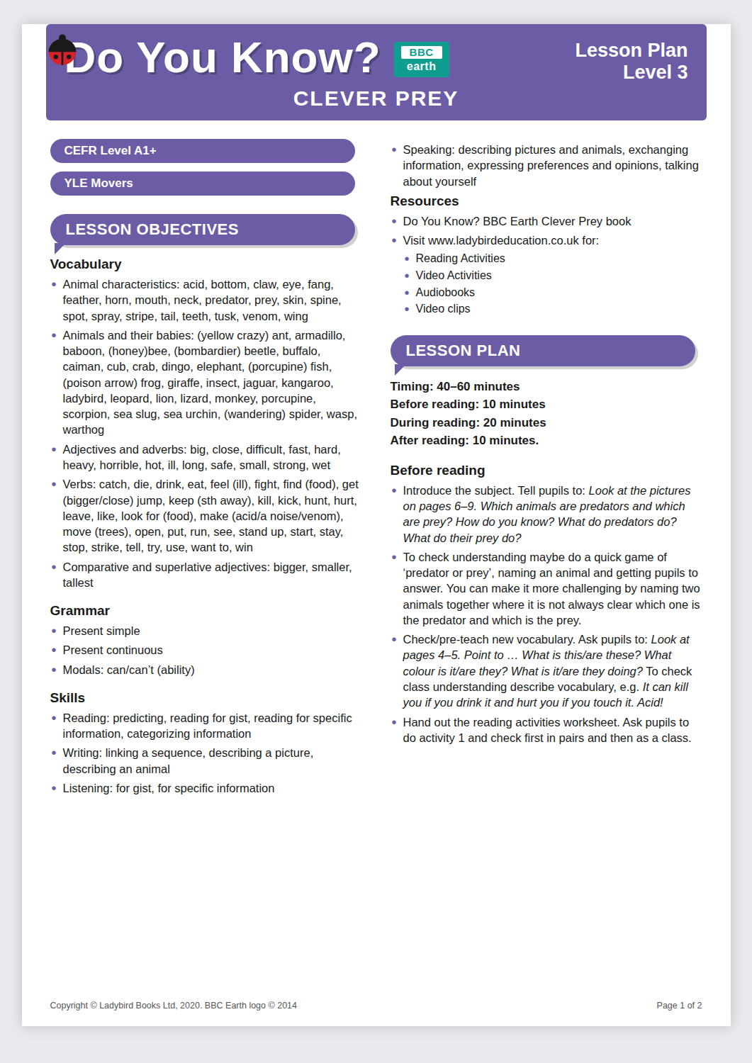Do You Know?
BBC earth
Lesson Plan
Level 3
CLEVER PREY
CEFR Level A1+
YLE Movers
LESSON OBJECTIVES
Vocabulary
Animal characteristics: acid, bottom, claw, eye, fang, feather, horn, mouth, neck, predator, prey, skin, spine, spot, spray, stripe, tail, teeth, tusk, venom, wing
Animals and their babies: (yellow crazy) ant, armadillo, baboon, (honey)bee, (bombardier) beetle, buffalo, caiman, cub, crab, dingo, elephant, (porcupine) fish, (poison arrow) frog, giraffe, insect, jaguar, kangaroo, ladybird, leopard, lion, lizard, monkey, porcupine, scorpion, sea slug, sea urchin, (wandering) spider, wasp, warthog
Adjectives and adverbs: big, close, difficult, fast, hard, heavy, horrible, hot, ill, long, safe, small, strong, wet
Verbs: catch, die, drink, eat, feel (ill), fight, find (food), get (bigger/close) jump, keep (sth away), kill, kick, hunt, hurt, leave, like, look for (food), make (acid/a noise/venom), move (trees), open, put, run, see, stand up, start, stay, stop, strike, tell, try, use, want to, win
Comparative and superlative adjectives: bigger, smaller, tallest
Grammar
Present simple
Present continuous
Modals: can/can’t (ability)
Skills
Reading: predicting, reading for gist, reading for specific information, categorizing information
Writing: linking a sequence, describing a picture, describing an animal
Listening: for gist, for specific information
Speaking: describing pictures and animals, exchanging information, expressing preferences and opinions, talking about yourself
Resources
Do You Know? BBC Earth Clever Prey book
Visit www.ladybirdeducation.co.uk for:
Reading Activities
Video Activities
Audiobooks
Video clips
LESSON PLAN
Timing: 40–60 minutes
Before reading: 10 minutes
During reading: 20 minutes
After reading: 10 minutes.
Before reading
Introduce the subject. Tell pupils to: Look at the pictures on pages 6–9. Which animals are predators and which are prey? How do you know? What do predators do? What do their prey do?
To check understanding maybe do a quick game of ‘predator or prey’, naming an animal and getting pupils to answer. You can make it more challenging by naming two animals together where it is not always clear which one is the predator and which is the prey.
Check/pre-teach new vocabulary. Ask pupils to: Look at pages 4–5. Point to … What is this/are these? What colour is it/are they? What is it/are they doing? To check class understanding describe vocabulary, e.g. It can kill you if you drink it and hurt you if you touch it. Acid!
Hand out the reading activities worksheet. Ask pupils to do activity 1 and check first in pairs and then as a class.
Copyright © Ladybird Books Ltd, 2020. BBC Earth logo © 2014 Page 1 of 2